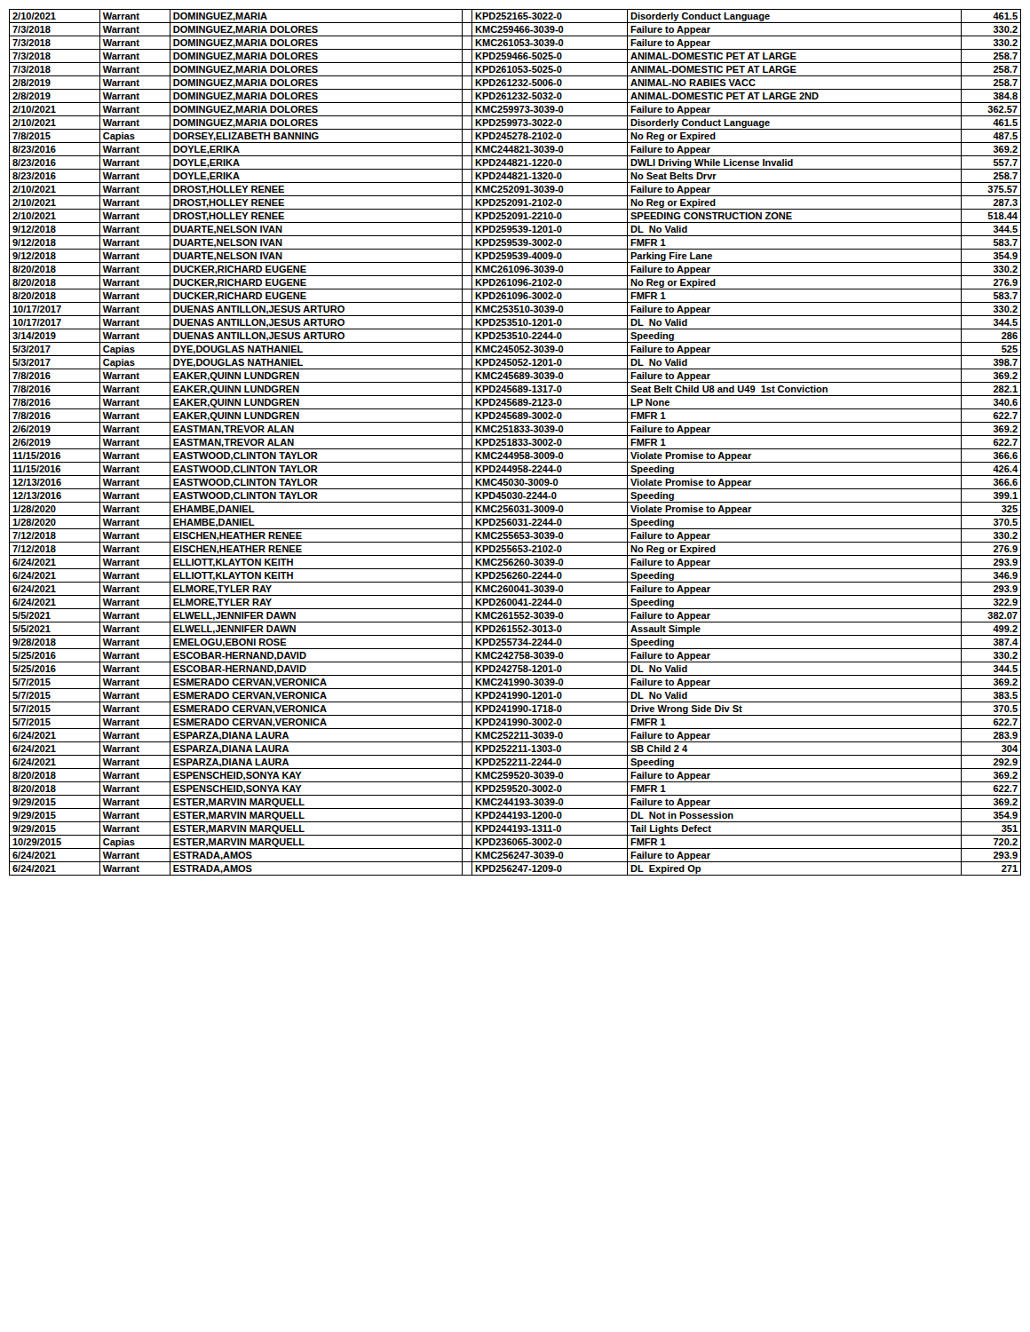| 2/10/2021 | Warrant | DOMINGUEZ,MARIA | | KPD252165-3022-0 | Disorderly Conduct Language | 461.5 |
| 7/3/2018 | Warrant | DOMINGUEZ,MARIA DOLORES | | KMC259466-3039-0 | Failure to Appear | 330.2 |
| 7/3/2018 | Warrant | DOMINGUEZ,MARIA DOLORES | | KMC261053-3039-0 | Failure to Appear | 330.2 |
| 7/3/2018 | Warrant | DOMINGUEZ,MARIA DOLORES | | KPD259466-5025-0 | ANIMAL-DOMESTIC PET AT LARGE | 258.7 |
| 7/3/2018 | Warrant | DOMINGUEZ,MARIA DOLORES | | KPD261053-5025-0 | ANIMAL-DOMESTIC PET AT LARGE | 258.7 |
| 2/8/2019 | Warrant | DOMINGUEZ,MARIA DOLORES | | KPD261232-5006-0 | ANIMAL-NO RABIES VACC | 258.7 |
| 2/8/2019 | Warrant | DOMINGUEZ,MARIA DOLORES | | KPD261232-5032-0 | ANIMAL-DOMESTIC PET AT LARGE 2ND | 384.8 |
| 2/10/2021 | Warrant | DOMINGUEZ,MARIA DOLORES | | KMC259973-3039-0 | Failure to Appear | 362.57 |
| 2/10/2021 | Warrant | DOMINGUEZ,MARIA DOLORES | | KPD259973-3022-0 | Disorderly Conduct Language | 461.5 |
| 7/8/2015 | Capias | DORSEY,ELIZABETH BANNING | | KPD245278-2102-0 | No Reg or Expired | 487.5 |
| 8/23/2016 | Warrant | DOYLE,ERIKA | | KMC244821-3039-0 | Failure to Appear | 369.2 |
| 8/23/2016 | Warrant | DOYLE,ERIKA | | KPD244821-1220-0 | DWLI Driving While License Invalid | 557.7 |
| 8/23/2016 | Warrant | DOYLE,ERIKA | | KPD244821-1320-0 | No Seat Belts Drvr | 258.7 |
| 2/10/2021 | Warrant | DROST,HOLLEY RENEE | | KMC252091-3039-0 | Failure to Appear | 375.57 |
| 2/10/2021 | Warrant | DROST,HOLLEY RENEE | | KPD252091-2102-0 | No Reg or Expired | 287.3 |
| 2/10/2021 | Warrant | DROST,HOLLEY RENEE | | KPD252091-2210-0 | SPEEDING CONSTRUCTION ZONE | 518.44 |
| 9/12/2018 | Warrant | DUARTE,NELSON IVAN | | KPD259539-1201-0 | DL No Valid | 344.5 |
| 9/12/2018 | Warrant | DUARTE,NELSON IVAN | | KPD259539-3002-0 | FMFR 1 | 583.7 |
| 9/12/2018 | Warrant | DUARTE,NELSON IVAN | | KPD259539-4009-0 | Parking Fire Lane | 354.9 |
| 8/20/2018 | Warrant | DUCKER,RICHARD EUGENE | | KMC261096-3039-0 | Failure to Appear | 330.2 |
| 8/20/2018 | Warrant | DUCKER,RICHARD EUGENE | | KPD261096-2102-0 | No Reg or Expired | 276.9 |
| 8/20/2018 | Warrant | DUCKER,RICHARD EUGENE | | KPD261096-3002-0 | FMFR 1 | 583.7 |
| 10/17/2017 | Warrant | DUENAS ANTILLON,JESUS ARTURO | | KMC253510-3039-0 | Failure to Appear | 330.2 |
| 10/17/2017 | Warrant | DUENAS ANTILLON,JESUS ARTURO | | KPD253510-1201-0 | DL No Valid | 344.5 |
| 3/14/2019 | Warrant | DUENAS ANTILLON,JESUS ARTURO | | KPD253510-2244-0 | Speeding | 286 |
| 5/3/2017 | Capias | DYE,DOUGLAS NATHANIEL | | KMC245052-3039-0 | Failure to Appear | 525 |
| 5/3/2017 | Capias | DYE,DOUGLAS NATHANIEL | | KPD245052-1201-0 | DL No Valid | 398.7 |
| 7/8/2016 | Warrant | EAKER,QUINN LUNDGREN | | KMC245689-3039-0 | Failure to Appear | 369.2 |
| 7/8/2016 | Warrant | EAKER,QUINN LUNDGREN | | KPD245689-1317-0 | Seat Belt Child U8 and U49 1st Conviction | 282.1 |
| 7/8/2016 | Warrant | EAKER,QUINN LUNDGREN | | KPD245689-2123-0 | LP None | 340.6 |
| 7/8/2016 | Warrant | EAKER,QUINN LUNDGREN | | KPD245689-3002-0 | FMFR 1 | 622.7 |
| 2/6/2019 | Warrant | EASTMAN,TREVOR ALAN | | KMC251833-3039-0 | Failure to Appear | 369.2 |
| 2/6/2019 | Warrant | EASTMAN,TREVOR ALAN | | KPD251833-3002-0 | FMFR 1 | 622.7 |
| 11/15/2016 | Warrant | EASTWOOD,CLINTON TAYLOR | | KMC244958-3009-0 | Violate Promise to Appear | 366.6 |
| 11/15/2016 | Warrant | EASTWOOD,CLINTON TAYLOR | | KPD244958-2244-0 | Speeding | 426.4 |
| 12/13/2016 | Warrant | EASTWOOD,CLINTON TAYLOR | | KMC45030-3009-0 | Violate Promise to Appear | 366.6 |
| 12/13/2016 | Warrant | EASTWOOD,CLINTON TAYLOR | | KPD45030-2244-0 | Speeding | 399.1 |
| 1/28/2020 | Warrant | EHAMBE,DANIEL | | KMC256031-3009-0 | Violate Promise to Appear | 325 |
| 1/28/2020 | Warrant | EHAMBE,DANIEL | | KPD256031-2244-0 | Speeding | 370.5 |
| 7/12/2018 | Warrant | EISCHEN,HEATHER RENEE | | KMC255653-3039-0 | Failure to Appear | 330.2 |
| 7/12/2018 | Warrant | EISCHEN,HEATHER RENEE | | KPD255653-2102-0 | No Reg or Expired | 276.9 |
| 6/24/2021 | Warrant | ELLIOTT,KLAYTON KEITH | | KMC256260-3039-0 | Failure to Appear | 293.9 |
| 6/24/2021 | Warrant | ELLIOTT,KLAYTON KEITH | | KPD256260-2244-0 | Speeding | 346.9 |
| 6/24/2021 | Warrant | ELMORE,TYLER RAY | | KMC260041-3039-0 | Failure to Appear | 293.9 |
| 6/24/2021 | Warrant | ELMORE,TYLER RAY | | KPD260041-2244-0 | Speeding | 322.9 |
| 5/5/2021 | Warrant | ELWELL,JENNIFER DAWN | | KMC261552-3039-0 | Failure to Appear | 382.07 |
| 5/5/2021 | Warrant | ELWELL,JENNIFER DAWN | | KPD261552-3013-0 | Assault Simple | 499.2 |
| 9/28/2018 | Warrant | EMELOGU,EBONI ROSE | | KPD255734-2244-0 | Speeding | 387.4 |
| 5/25/2016 | Warrant | ESCOBAR-HERNAND,DAVID | | KMC242758-3039-0 | Failure to Appear | 330.2 |
| 5/25/2016 | Warrant | ESCOBAR-HERNAND,DAVID | | KPD242758-1201-0 | DL No Valid | 344.5 |
| 5/7/2015 | Warrant | ESMERADO CERVAN,VERONICA | | KMC241990-3039-0 | Failure to Appear | 369.2 |
| 5/7/2015 | Warrant | ESMERADO CERVAN,VERONICA | | KPD241990-1201-0 | DL No Valid | 383.5 |
| 5/7/2015 | Warrant | ESMERADO CERVAN,VERONICA | | KPD241990-1718-0 | Drive Wrong Side Div St | 370.5 |
| 5/7/2015 | Warrant | ESMERADO CERVAN,VERONICA | | KPD241990-3002-0 | FMFR 1 | 622.7 |
| 6/24/2021 | Warrant | ESPARZA,DIANA LAURA | | KMC252211-3039-0 | Failure to Appear | 283.9 |
| 6/24/2021 | Warrant | ESPARZA,DIANA LAURA | | KPD252211-1303-0 | SB Child 2 4 | 304 |
| 6/24/2021 | Warrant | ESPARZA,DIANA LAURA | | KPD252211-2244-0 | Speeding | 292.9 |
| 8/20/2018 | Warrant | ESPENSCHEID,SONYA KAY | | KMC259520-3039-0 | Failure to Appear | 369.2 |
| 8/20/2018 | Warrant | ESPENSCHEID,SONYA KAY | | KPD259520-3002-0 | FMFR 1 | 622.7 |
| 9/29/2015 | Warrant | ESTER,MARVIN MARQUELL | | KMC244193-3039-0 | Failure to Appear | 369.2 |
| 9/29/2015 | Warrant | ESTER,MARVIN MARQUELL | | KPD244193-1200-0 | DL Not in Possession | 354.9 |
| 9/29/2015 | Warrant | ESTER,MARVIN MARQUELL | | KPD244193-1311-0 | Tail Lights Defect | 351 |
| 10/29/2015 | Capias | ESTER,MARVIN MARQUELL | | KPD236065-3002-0 | FMFR 1 | 720.2 |
| 6/24/2021 | Warrant | ESTRADA,AMOS | | KMC256247-3039-0 | Failure to Appear | 293.9 |
| 6/24/2021 | Warrant | ESTRADA,AMOS | | KPD256247-1209-0 | DL Expired Op | 271 |